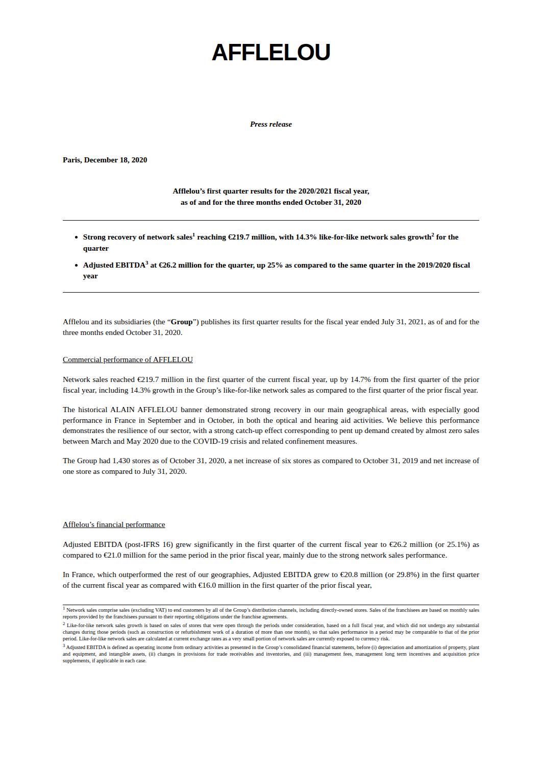AFFLELOU
Press release
Paris, December 18, 2020
Afflelou’s first quarter results for the 2020/2021 fiscal year,
as of and for the three months ended October 31, 2020
Strong recovery of network sales1 reaching €219.7 million, with 14.3% like-for-like network sales growth2 for the quarter
Adjusted EBITDA3 at €26.2 million for the quarter, up 25% as compared to the same quarter in the 2019/2020 fiscal year
Afflelou and its subsidiaries (the “Group”) publishes its first quarter results for the fiscal year ended July 31, 2021, as of and for the three months ended October 31, 2020.
Commercial performance of AFFLELOU
Network sales reached €219.7 million in the first quarter of the current fiscal year, up by 14.7% from the first quarter of the prior fiscal year, including 14.3% growth in the Group’s like-for-like network sales as compared to the first quarter of the prior fiscal year.
The historical ALAIN AFFLELOU banner demonstrated strong recovery in our main geographical areas, with especially good performance in France in September and in October, in both the optical and hearing aid activities. We believe this performance demonstrates the resilience of our sector, with a strong catch-up effect corresponding to pent up demand created by almost zero sales between March and May 2020 due to the COVID-19 crisis and related confinement measures.
The Group had 1,430 stores as of October 31, 2020, a net increase of six stores as compared to October 31, 2019 and net increase of one store as compared to July 31, 2020.
Afflelou’s financial performance
Adjusted EBITDA (post-IFRS 16) grew significantly in the first quarter of the current fiscal year to €26.2 million (or 25.1%) as compared to €21.0 million for the same period in the prior fiscal year, mainly due to the strong network sales performance.
In France, which outperformed the rest of our geographies, Adjusted EBITDA grew to €20.8 million (or 29.8%) in the first quarter of the current fiscal year as compared with €16.0 million in the first quarter of the prior fiscal year,
1 Network sales comprise sales (excluding VAT) to end customers by all of the Group’s distribution channels, including directly-owned stores. Sales of the franchisees are based on monthly sales reports provided by the franchisees pursuant to their reporting obligations under the franchise agreements.
2 Like-for-like network sales growth is based on sales of stores that were open through the periods under consideration, based on a full fiscal year, and which did not undergo any substantial changes during those periods (such as construction or refurbishment work of a duration of more than one month), so that sales performance in a period may be comparable to that of the prior period. Like-for-like network sales are calculated at current exchange rates as a very small portion of network sales are currently exposed to currency risk.
3 Adjusted EBITDA is defined as operating income from ordinary activities as presented in the Group’s consolidated financial statements, before (i) depreciation and amortization of property, plant and equipment, and intangible assets, (ii) changes in provisions for trade receivables and inventories, and (iii) management fees, management long term incentives and acquisition price supplements, if applicable in each case.